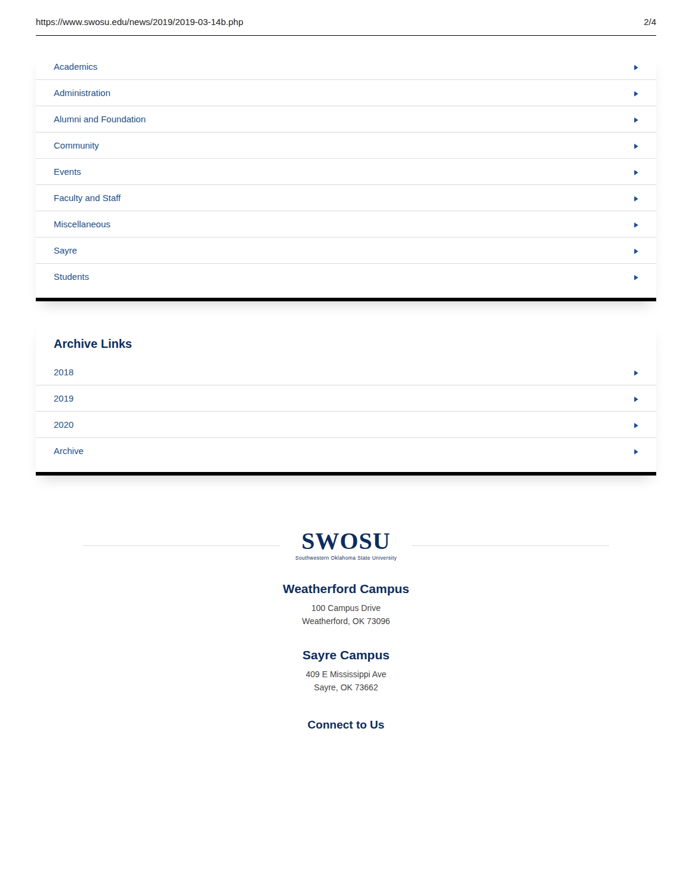https://www.swosu.edu/news/2019/2019-03-14b.php 2/4
Academics▸
Administration▸
Alumni and Foundation▸
Community▸
Events▸
Faculty and Staff▸
Miscellaneous▸
Sayre▸
Students▸
Archive Links
2018▸
2019▸
2020▸
Archive▸
SWOSU
Southwestern Oklahoma State University
Weatherford Campus
100 Campus Drive
Weatherford, OK 73096
Sayre Campus
409 E Mississippi Ave
Sayre, OK 73662
Connect to Us